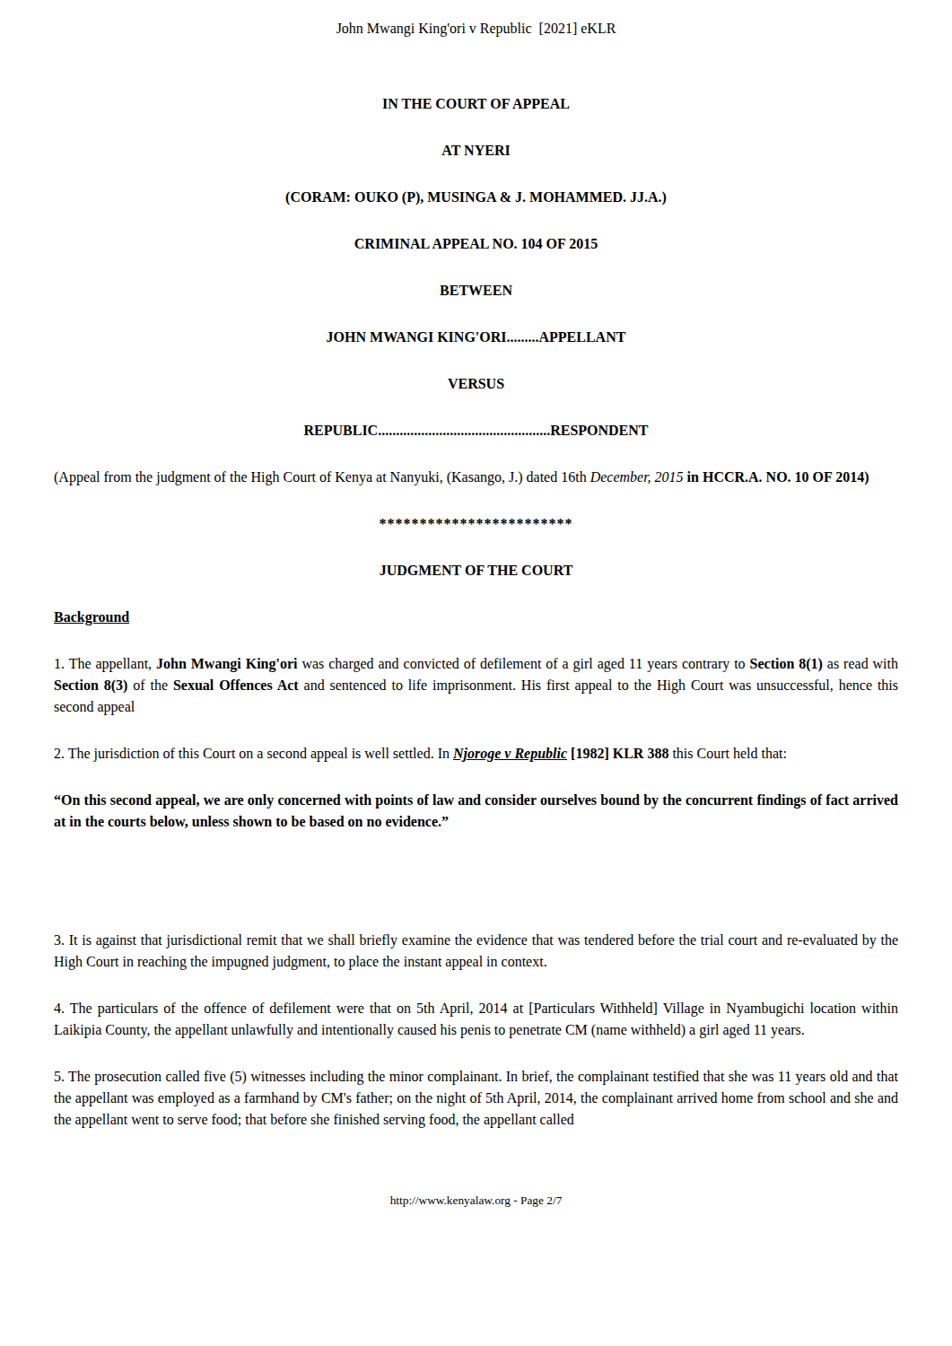John Mwangi King'ori v Republic [2021] eKLR
IN THE COURT OF APPEAL
AT NYERI
(CORAM: OUKO (P), MUSINGA & J. MOHAMMED. JJ.A.)
CRIMINAL APPEAL NO. 104 OF 2015
BETWEEN
JOHN MWANGI KING'ORI.........APPELLANT
VERSUS
REPUBLIC................................................RESPONDENT
(Appeal from the judgment of the High Court of Kenya at Nanyuki, (Kasango, J.) dated 16th December, 2015 in HCCR.A. NO. 10 OF 2014)
************************
JUDGMENT OF THE COURT
Background
1. The appellant, John Mwangi King'ori was charged and convicted of defilement of a girl aged 11 years contrary to Section 8(1) as read with Section 8(3) of the Sexual Offences Act and sentenced to life imprisonment. His first appeal to the High Court was unsuccessful, hence this second appeal
2. The jurisdiction of this Court on a second appeal is well settled. In Njoroge v Republic [1982] KLR 388 this Court held that:
“On this second appeal, we are only concerned with points of law and consider ourselves bound by the concurrent findings of fact arrived at in the courts below, unless shown to be based on no evidence.”
3. It is against that jurisdictional remit that we shall briefly examine the evidence that was tendered before the trial court and re-evaluated by the High Court in reaching the impugned judgment, to place the instant appeal in context.
4. The particulars of the offence of defilement were that on 5th April, 2014 at [Particulars Withheld] Village in Nyambugichi location within Laikipia County, the appellant unlawfully and intentionally caused his penis to penetrate CM (name withheld) a girl aged 11 years.
5. The prosecution called five (5) witnesses including the minor complainant. In brief, the complainant testified that she was 11 years old and that the appellant was employed as a farmhand by CM's father; on the night of 5th April, 2014, the complainant arrived home from school and she and the appellant went to serve food; that before she finished serving food, the appellant called
http://www.kenyalaw.org - Page 2/7